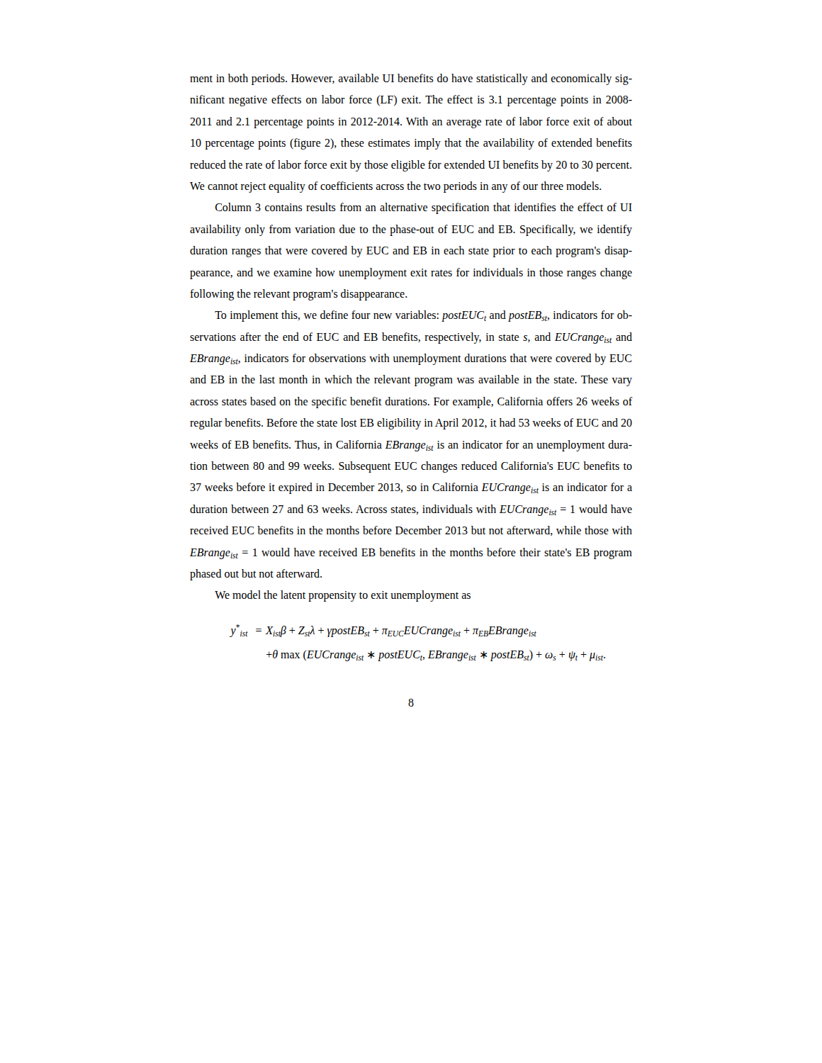ment in both periods. However, available UI benefits do have statistically and economically significant negative effects on labor force (LF) exit. The effect is 3.1 percentage points in 2008-2011 and 2.1 percentage points in 2012-2014. With an average rate of labor force exit of about 10 percentage points (figure 2), these estimates imply that the availability of extended benefits reduced the rate of labor force exit by those eligible for extended UI benefits by 20 to 30 percent. We cannot reject equality of coefficients across the two periods in any of our three models.
Column 3 contains results from an alternative specification that identifies the effect of UI availability only from variation due to the phase-out of EUC and EB. Specifically, we identify duration ranges that were covered by EUC and EB in each state prior to each program's disappearance, and we examine how unemployment exit rates for individuals in those ranges change following the relevant program's disappearance.
To implement this, we define four new variables: postEUCt and postEBst, indicators for observations after the end of EUC and EB benefits, respectively, in state s, and EUCrangeist and EBrangeist, indicators for observations with unemployment durations that were covered by EUC and EB in the last month in which the relevant program was available in the state. These vary across states based on the specific benefit durations. For example, California offers 26 weeks of regular benefits. Before the state lost EB eligibility in April 2012, it had 53 weeks of EUC and 20 weeks of EB benefits. Thus, in California EBrangeist is an indicator for an unemployment duration between 80 and 99 weeks. Subsequent EUC changes reduced California's EUC benefits to 37 weeks before it expired in December 2013, so in California EUCrangeist is an indicator for a duration between 27 and 63 weeks. Across states, individuals with EUCrangeist = 1 would have received EUC benefits in the months before December 2013 but not afterward, while those with EBrangeist = 1 would have received EB benefits in the months before their state's EB program phased out but not afterward.
We model the latent propensity to exit unemployment as
| y * ist | = | X ist β + Z st λ + γpostEB st + π EUC EUCrange ist + π EB EBrange ist |
| | | + θ max ( EUCrange ist ∗ postEUC t , EBrange ist ∗ postEB st ) + ω s + ψ t + μ ist . |
8